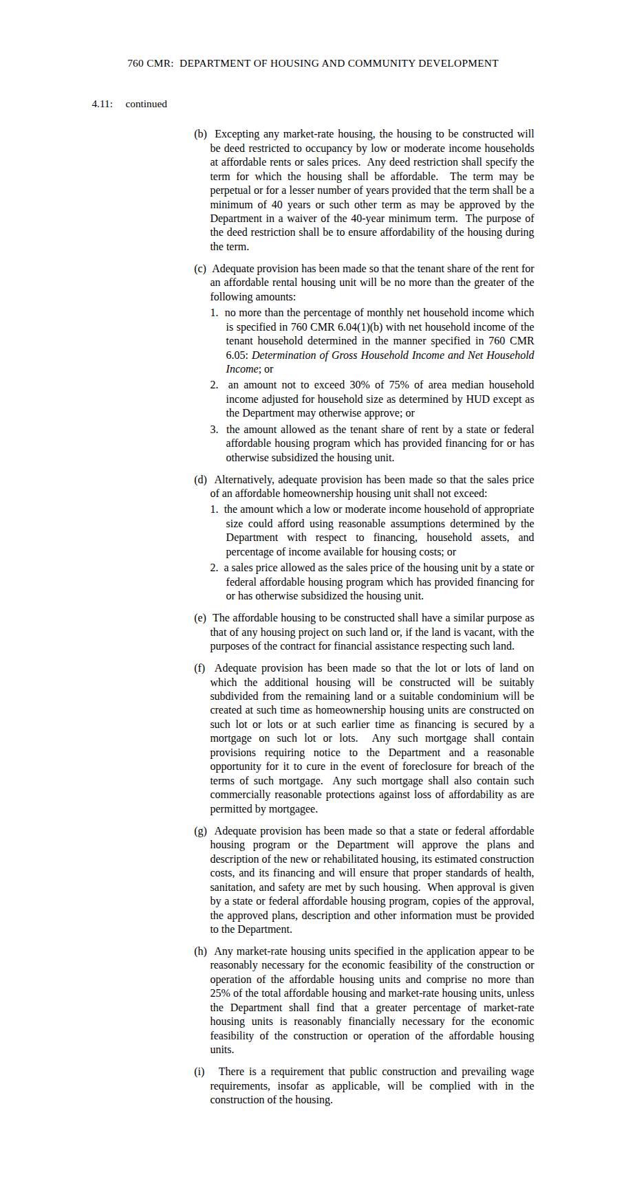760 CMR: DEPARTMENT OF HOUSING AND COMMUNITY DEVELOPMENT
4.11: continued
(b) Excepting any market-rate housing, the housing to be constructed will be deed restricted to occupancy by low or moderate income households at affordable rents or sales prices. Any deed restriction shall specify the term for which the housing shall be affordable. The term may be perpetual or for a lesser number of years provided that the term shall be a minimum of 40 years or such other term as may be approved by the Department in a waiver of the 40-year minimum term. The purpose of the deed restriction shall be to ensure affordability of the housing during the term.
(c) Adequate provision has been made so that the tenant share of the rent for an affordable rental housing unit will be no more than the greater of the following amounts:
1. no more than the percentage of monthly net household income which is specified in 760 CMR 6.04(1)(b) with net household income of the tenant household determined in the manner specified in 760 CMR 6.05: Determination of Gross Household Income and Net Household Income; or
2. an amount not to exceed 30% of 75% of area median household income adjusted for household size as determined by HUD except as the Department may otherwise approve; or
3. the amount allowed as the tenant share of rent by a state or federal affordable housing program which has provided financing for or has otherwise subsidized the housing unit.
(d) Alternatively, adequate provision has been made so that the sales price of an affordable homeownership housing unit shall not exceed:
1. the amount which a low or moderate income household of appropriate size could afford using reasonable assumptions determined by the Department with respect to financing, household assets, and percentage of income available for housing costs; or
2. a sales price allowed as the sales price of the housing unit by a state or federal affordable housing program which has provided financing for or has otherwise subsidized the housing unit.
(e) The affordable housing to be constructed shall have a similar purpose as that of any housing project on such land or, if the land is vacant, with the purposes of the contract for financial assistance respecting such land.
(f) Adequate provision has been made so that the lot or lots of land on which the additional housing will be constructed will be suitably subdivided from the remaining land or a suitable condominium will be created at such time as homeownership housing units are constructed on such lot or lots or at such earlier time as financing is secured by a mortgage on such lot or lots. Any such mortgage shall contain provisions requiring notice to the Department and a reasonable opportunity for it to cure in the event of foreclosure for breach of the terms of such mortgage. Any such mortgage shall also contain such commercially reasonable protections against loss of affordability as are permitted by mortgagee.
(g) Adequate provision has been made so that a state or federal affordable housing program or the Department will approve the plans and description of the new or rehabilitated housing, its estimated construction costs, and its financing and will ensure that proper standards of health, sanitation, and safety are met by such housing. When approval is given by a state or federal affordable housing program, copies of the approval, the approved plans, description and other information must be provided to the Department.
(h) Any market-rate housing units specified in the application appear to be reasonably necessary for the economic feasibility of the construction or operation of the affordable housing units and comprise no more than 25% of the total affordable housing and market-rate housing units, unless the Department shall find that a greater percentage of market-rate housing units is reasonably financially necessary for the economic feasibility of the construction or operation of the affordable housing units.
(i) There is a requirement that public construction and prevailing wage requirements, insofar as applicable, will be complied with in the construction of the housing.